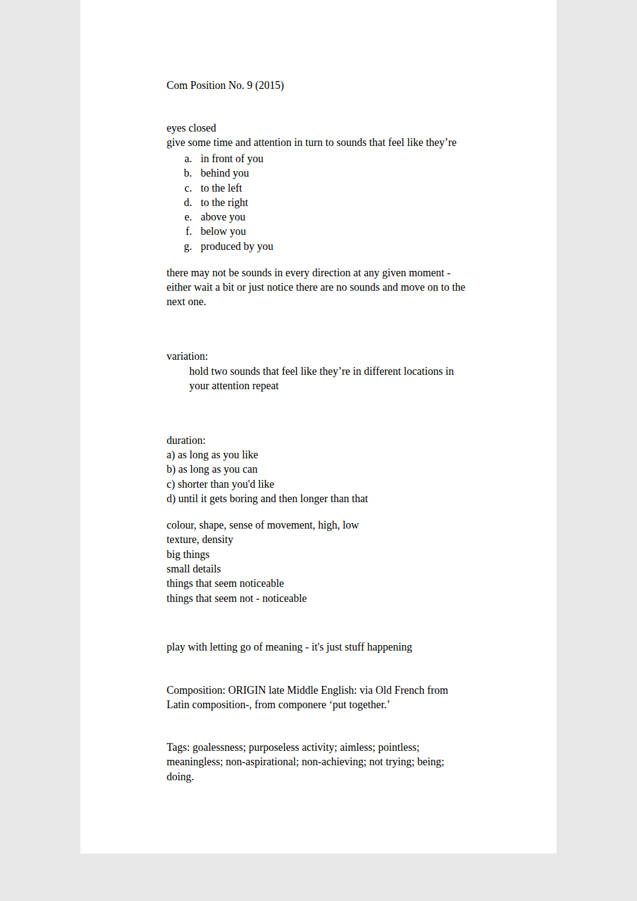Com Position No. 9 (2015)
eyes closed
give some time and attention in turn to sounds that feel like they’re
in front of you
behind you
to the left
to the right
above you
below you
produced by you
there may not be sounds in every direction at any given moment - either wait a bit or just notice there are no sounds and move on to the next one.
variation:
hold two sounds that feel like they’re in different locations in your attention repeat
duration:
a) as long as you like
b) as long as you can
c) shorter than you'd like
d) until it gets boring and then longer than that
colour, shape, sense of movement, high, low
texture, density
big things
small details
things that seem noticeable
things that seem not - noticeable
play with letting go of meaning - it's just stuff happening
Composition: ORIGIN late Middle English: via Old French from Latin composition-, from componere ‘put together.’
Tags: goalessness; purposeless activity; aimless; pointless; meaningless; non-aspirational; non-achieving; not trying; being; doing.